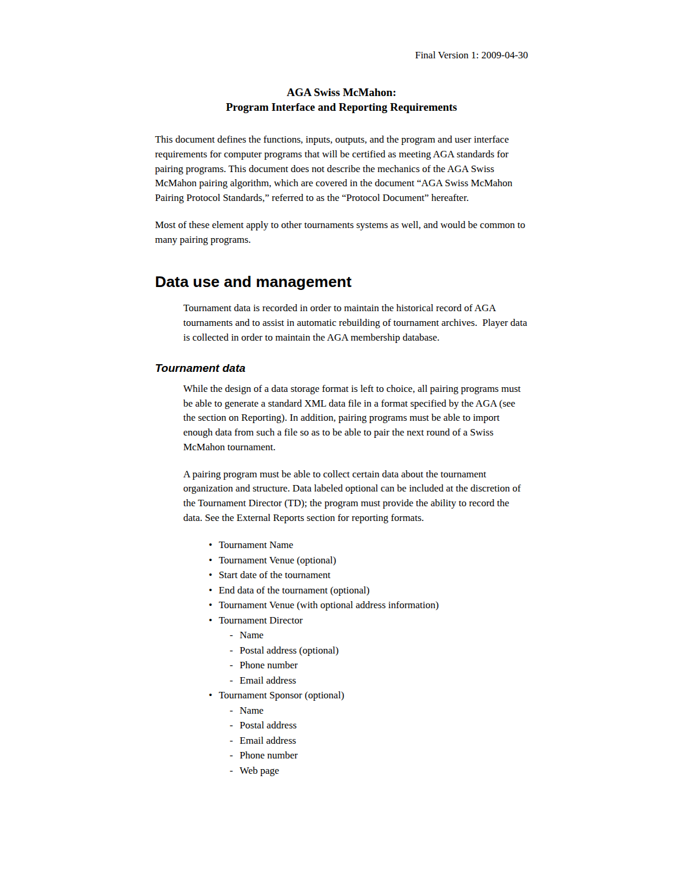Final Version 1: 2009-04-30
AGA Swiss McMahon:
Program Interface and Reporting Requirements
This document defines the functions, inputs, outputs, and the program and user interface requirements for computer programs that will be certified as meeting AGA standards for pairing programs. This document does not describe the mechanics of the AGA Swiss McMahon pairing algorithm, which are covered in the document “AGA Swiss McMahon Pairing Protocol Standards,” referred to as the “Protocol Document” hereafter.
Most of these element apply to other tournaments systems as well, and would be common to many pairing programs.
Data use and management
Tournament data is recorded in order to maintain the historical record of AGA tournaments and to assist in automatic rebuilding of tournament archives. Player data is collected in order to maintain the AGA membership database.
Tournament data
While the design of a data storage format is left to choice, all pairing programs must be able to generate a standard XML data file in a format specified by the AGA (see the section on Reporting). In addition, pairing programs must be able to import enough data from such a file so as to be able to pair the next round of a Swiss McMahon tournament.
A pairing program must be able to collect certain data about the tournament organization and structure. Data labeled optional can be included at the discretion of the Tournament Director (TD); the program must provide the ability to record the data. See the External Reports section for reporting formats.
Tournament Name
Tournament Venue (optional)
Start date of the tournament
End data of the tournament (optional)
Tournament Venue (with optional address information)
Tournament Director
Name
Postal address (optional)
Phone number
Email address
Tournament Sponsor (optional)
Name
Postal address
Email address
Phone number
Web page